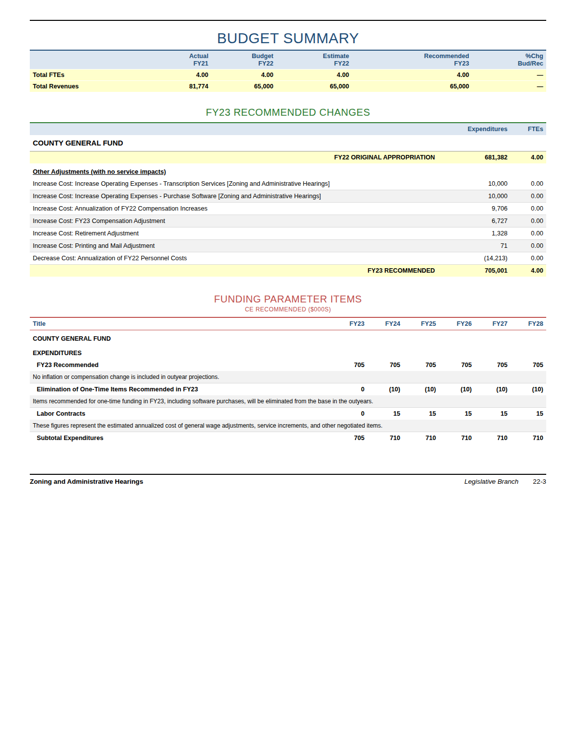BUDGET SUMMARY
| | Actual FY21 | Budget FY22 | Estimate FY22 | Recommended FY23 | %Chg Bud/Rec |
| --- | --- | --- | --- | --- | --- |
| Total FTEs | 4.00 | 4.00 | 4.00 | 4.00 | — |
| Total Revenues | 81,774 | 65,000 | 65,000 | 65,000 | — |
FY23 RECOMMENDED CHANGES
| | Expenditures | FTEs |
| --- | --- | --- |
| COUNTY GENERAL FUND |
| FY22 ORIGINAL APPROPRIATION | 681,382 | 4.00 |
| Other Adjustments (with no service impacts) |
| Increase Cost: Increase Operating Expenses - Transcription Services [Zoning and Administrative Hearings] | 10,000 | 0.00 |
| Increase Cost: Increase Operating Expenses - Purchase Software [Zoning and Administrative Hearings] | 10,000 | 0.00 |
| Increase Cost: Annualization of FY22 Compensation Increases | 9,706 | 0.00 |
| Increase Cost: FY23 Compensation Adjustment | 6,727 | 0.00 |
| Increase Cost: Retirement Adjustment | 1,328 | 0.00 |
| Increase Cost: Printing and Mail Adjustment | 71 | 0.00 |
| Decrease Cost: Annualization of FY22 Personnel Costs | (14,213) | 0.00 |
| FY23 RECOMMENDED | 705,001 | 4.00 |
FUNDING PARAMETER ITEMS
CE RECOMMENDED ($000S)
| Title | FY23 | FY24 | FY25 | FY26 | FY27 | FY28 |
| --- | --- | --- | --- | --- | --- | --- |
| COUNTY GENERAL FUND |
| EXPENDITURES |
| FY23 Recommended | 705 | 705 | 705 | 705 | 705 | 705 |
| No inflation or compensation change is included in outyear projections. |
| Elimination of One-Time Items Recommended in FY23 | 0 | (10) | (10) | (10) | (10) | (10) |
| Items recommended for one-time funding in FY23, including software purchases, will be eliminated from the base in the outyears. |
| Labor Contracts | 0 | 15 | 15 | 15 | 15 | 15 |
| These figures represent the estimated annualized cost of general wage adjustments, service increments, and other negotiated items. |
| Subtotal Expenditures | 705 | 710 | 710 | 710 | 710 | 710 |
Zoning and Administrative Hearings
Legislative Branch 22-3